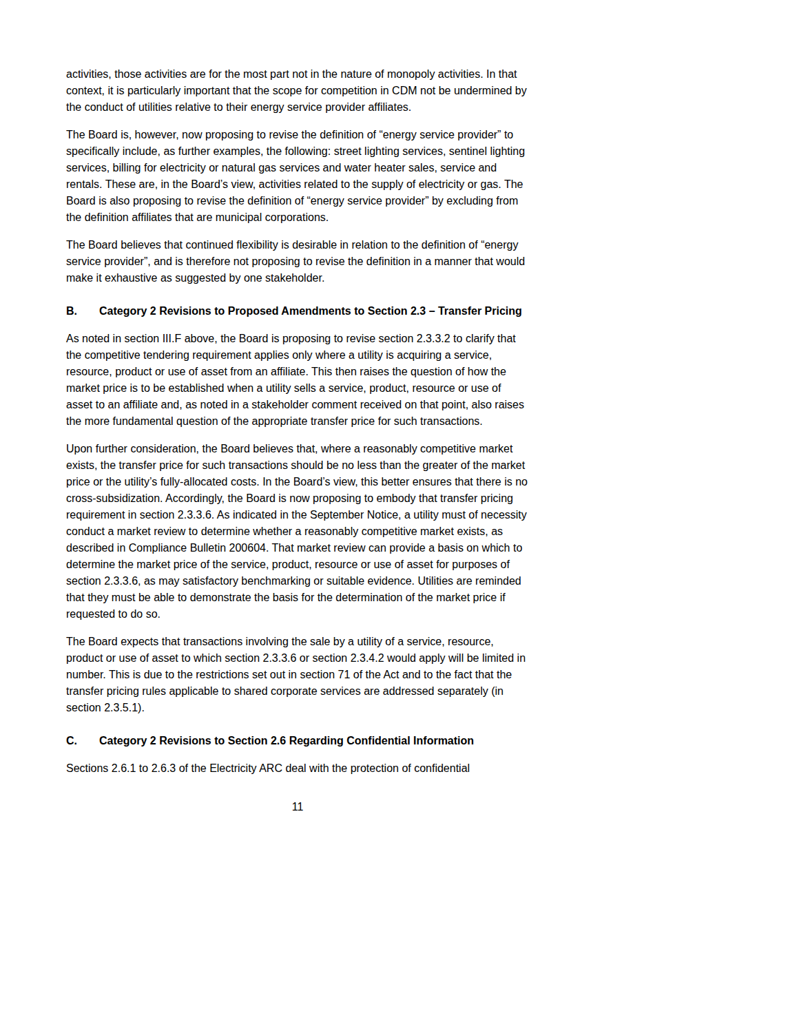activities, those activities are for the most part not in the nature of monopoly activities. In that context, it is particularly important that the scope for competition in CDM not be undermined by the conduct of utilities relative to their energy service provider affiliates.
The Board is, however, now proposing to revise the definition of “energy service provider” to specifically include, as further examples, the following: street lighting services, sentinel lighting services, billing for electricity or natural gas services and water heater sales, service and rentals. These are, in the Board’s view, activities related to the supply of electricity or gas. The Board is also proposing to revise the definition of “energy service provider” by excluding from the definition affiliates that are municipal corporations.
The Board believes that continued flexibility is desirable in relation to the definition of “energy service provider”, and is therefore not proposing to revise the definition in a manner that would make it exhaustive as suggested by one stakeholder.
B.
Category 2 Revisions to Proposed Amendments to Section 2.3 – Transfer Pricing
As noted in section III.F above, the Board is proposing to revise section 2.3.3.2 to clarify that the competitive tendering requirement applies only where a utility is acquiring a service, resource, product or use of asset from an affiliate. This then raises the question of how the market price is to be established when a utility sells a service, product, resource or use of asset to an affiliate and, as noted in a stakeholder comment received on that point, also raises the more fundamental question of the appropriate transfer price for such transactions.
Upon further consideration, the Board believes that, where a reasonably competitive market exists, the transfer price for such transactions should be no less than the greater of the market price or the utility’s fully-allocated costs. In the Board’s view, this better ensures that there is no cross-subsidization. Accordingly, the Board is now proposing to embody that transfer pricing requirement in section 2.3.3.6. As indicated in the September Notice, a utility must of necessity conduct a market review to determine whether a reasonably competitive market exists, as described in Compliance Bulletin 200604. That market review can provide a basis on which to determine the market price of the service, product, resource or use of asset for purposes of section 2.3.3.6, as may satisfactory benchmarking or suitable evidence. Utilities are reminded that they must be able to demonstrate the basis for the determination of the market price if requested to do so.
The Board expects that transactions involving the sale by a utility of a service, resource, product or use of asset to which section 2.3.3.6 or section 2.3.4.2 would apply will be limited in number. This is due to the restrictions set out in section 71 of the Act and to the fact that the transfer pricing rules applicable to shared corporate services are addressed separately (in section 2.3.5.1).
C.
Category 2 Revisions to Section 2.6 Regarding Confidential Information
Sections 2.6.1 to 2.6.3 of the Electricity ARC deal with the protection of confidential
11